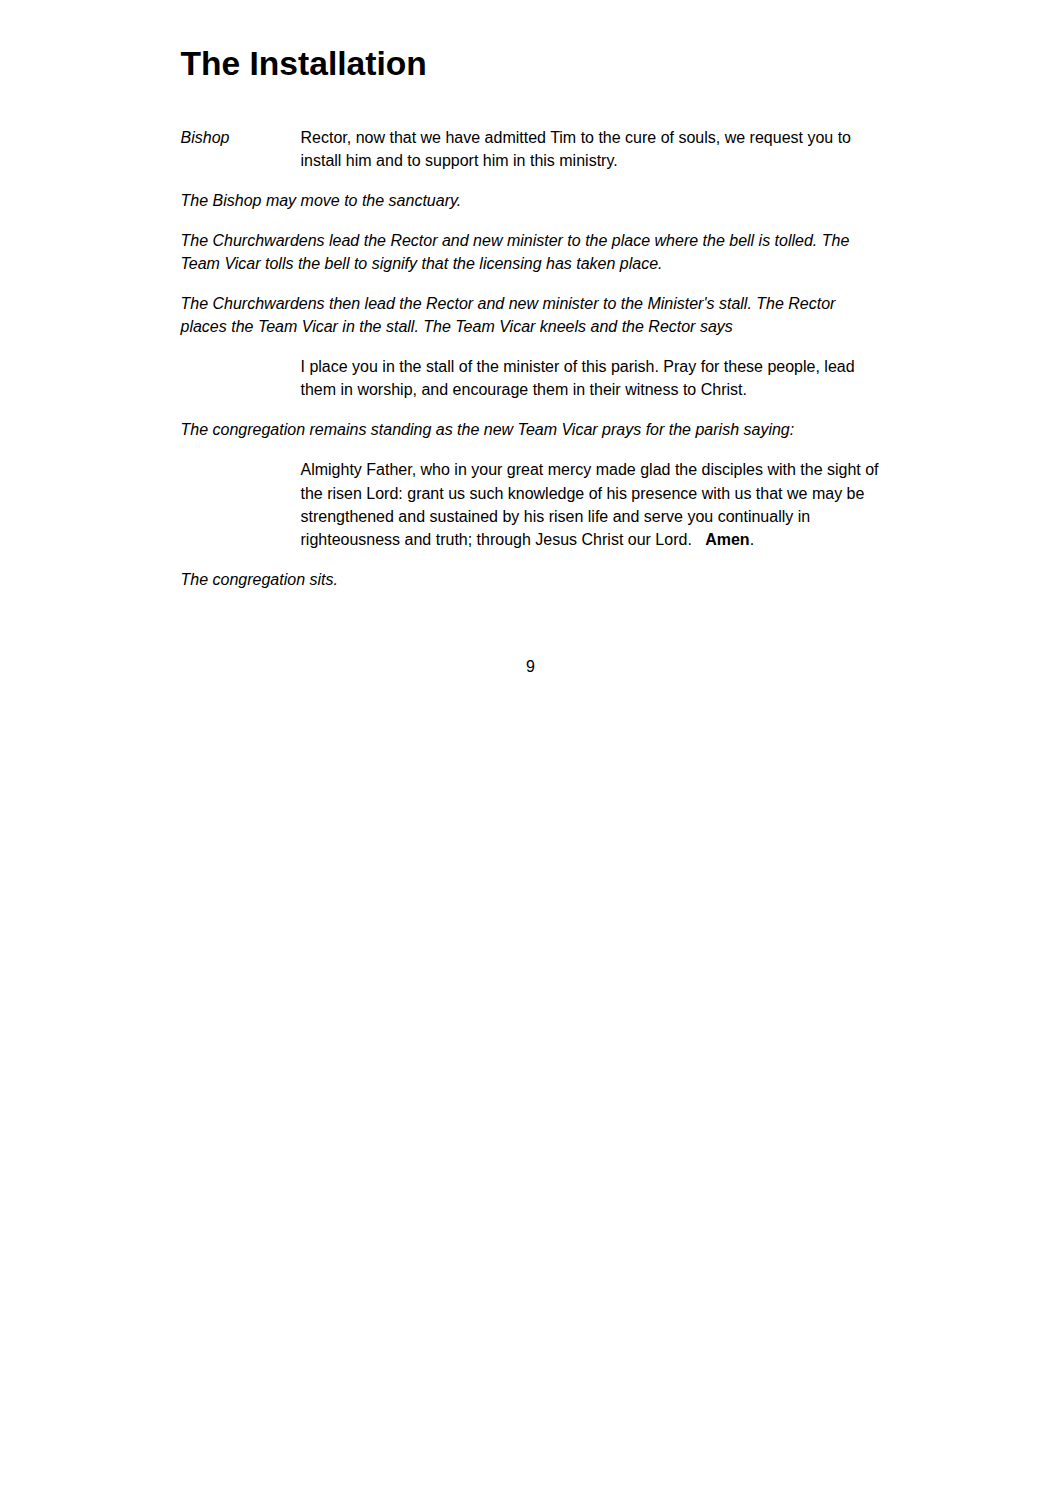The Installation
Bishop
Rector, now that we have admitted Tim to the cure of souls, we request you to install him and to support him in this ministry.
The Bishop may move to the sanctuary.
The Churchwardens lead the Rector and new minister to the place where the bell is tolled. The Team Vicar tolls the bell to signify that the licensing has taken place.
The Churchwardens then lead the Rector and new minister to the Minister's stall. The Rector places the Team Vicar in the stall. The Team Vicar kneels and the Rector says
I place you in the stall of the minister of this parish. Pray for these people, lead them in worship, and encourage them in their witness to Christ.
The congregation remains standing as the new Team Vicar prays for the parish saying:
Almighty Father, who in your great mercy made glad the disciples with the sight of the risen Lord: grant us such knowledge of his presence with us that we may be strengthened and sustained by his risen life and serve you continually in righteousness and truth; through Jesus Christ our Lord. Amen.
The congregation sits.
9